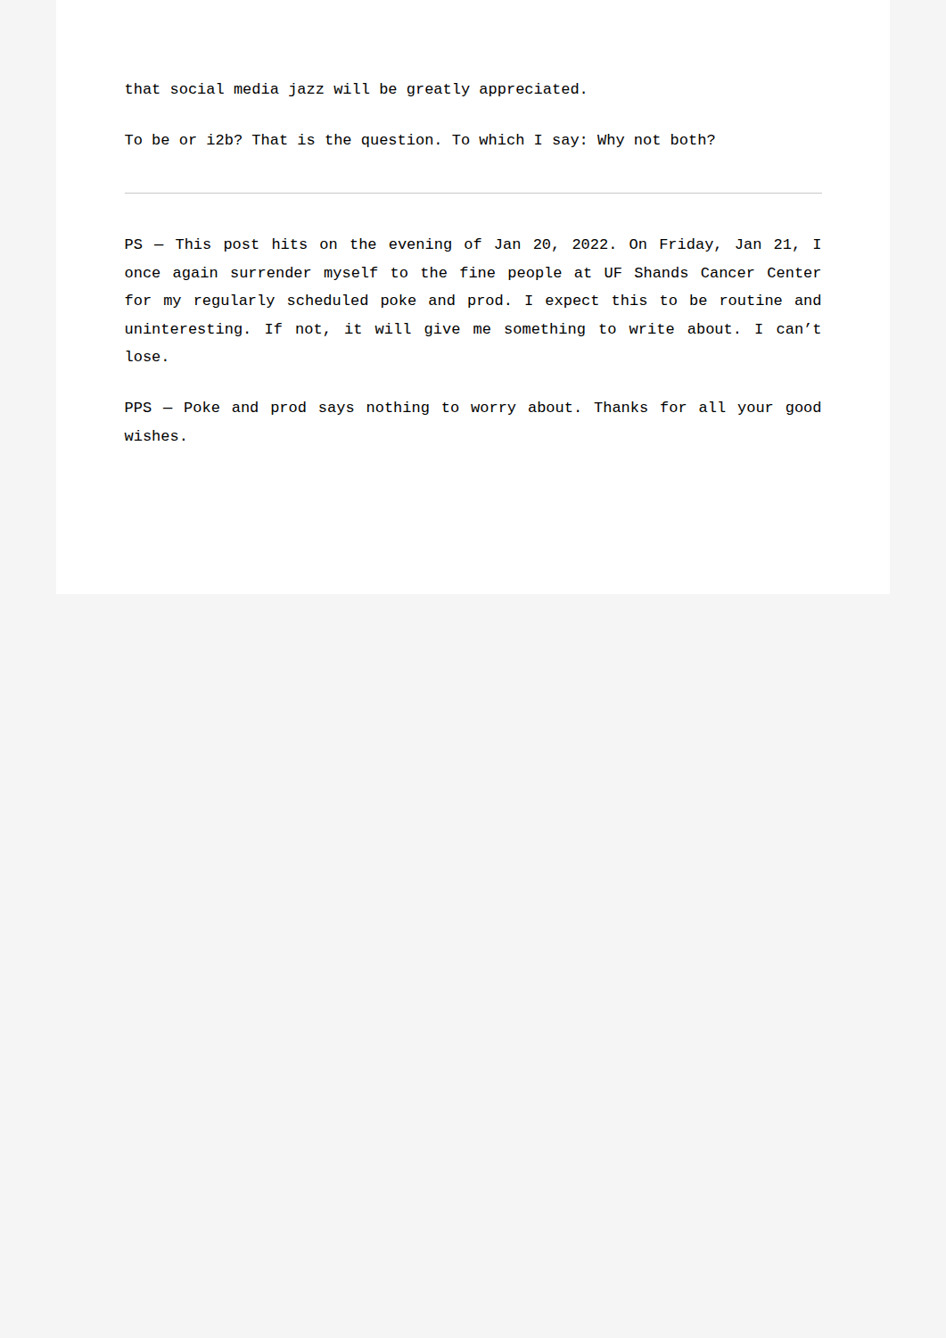that social media jazz will be greatly appreciated.
To be or i2b? That is the question. To which I say: Why not both?
PS — This post hits on the evening of Jan 20, 2022. On Friday, Jan 21, I once again surrender myself to the fine people at UF Shands Cancer Center for my regularly scheduled poke and prod. I expect this to be routine and uninteresting. If not, it will give me something to write about. I can’t lose.
PPS — Poke and prod says nothing to worry about. Thanks for all your good wishes.